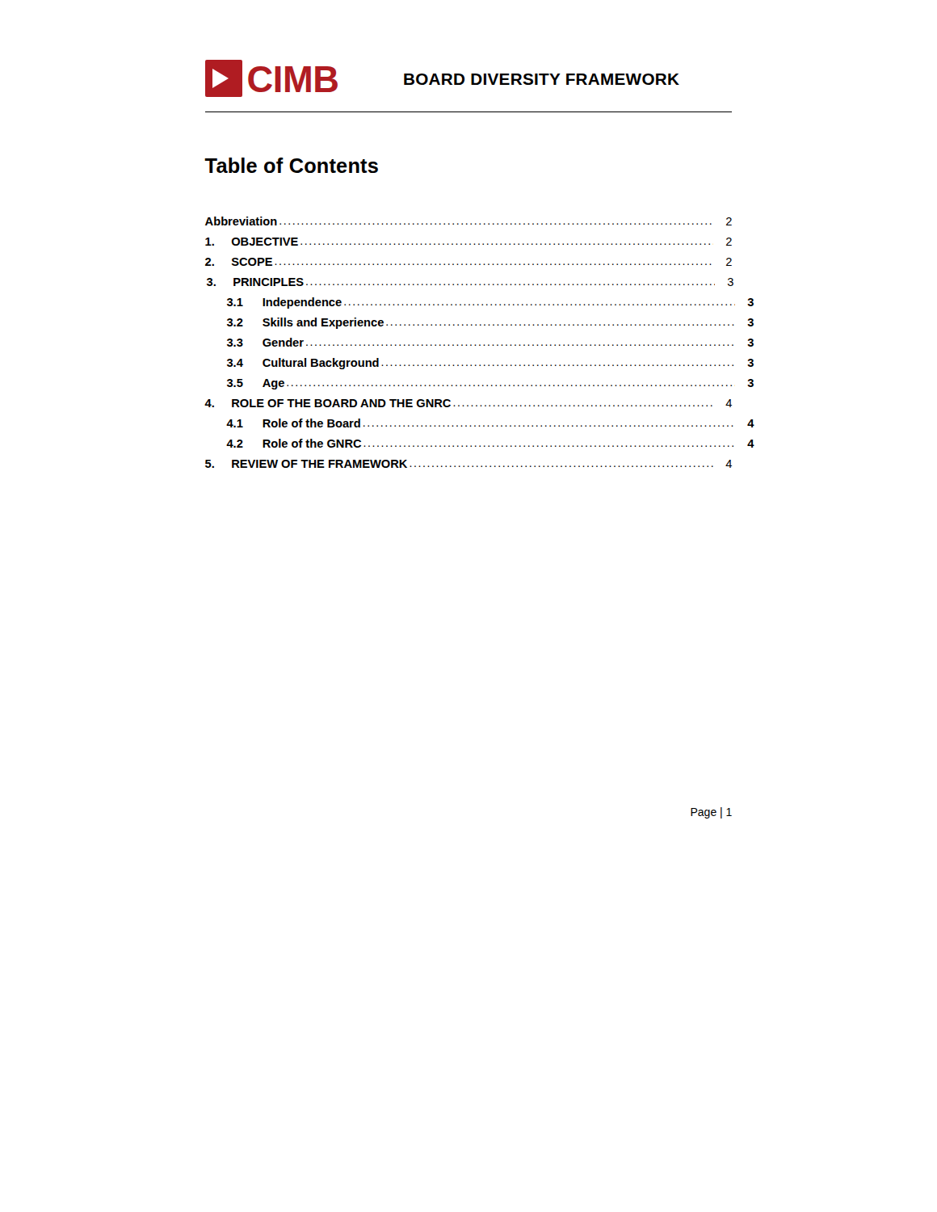CIMB
BOARD DIVERSITY FRAMEWORK
Table of Contents
Abbreviation ................................................................................................................ 2
1. OBJECTIVE ..................................................................................................................... 2
2. SCOPE .......................................................................................................................... 2
3. PRINCIPLES ................................................................................................................. 3
3.1 Independence ......................................................................................................... 3
3.2 Skills and Experience ........................................................................................... 3
3.3 Gender ....................................................................................................................... 3
3.4 Cultural Background ............................................................................................. 3
3.5 Age .............................................................................................................................. 3
4. ROLE OF THE BOARD AND THE GNRC ....................................................................... 4
4.1 Role of the Board .................................................................................................. 4
4.2 Role of the GNRC .................................................................................................. 4
5. REVIEW OF THE FRAMEWORK ..................................................................................... 4
Page | 1